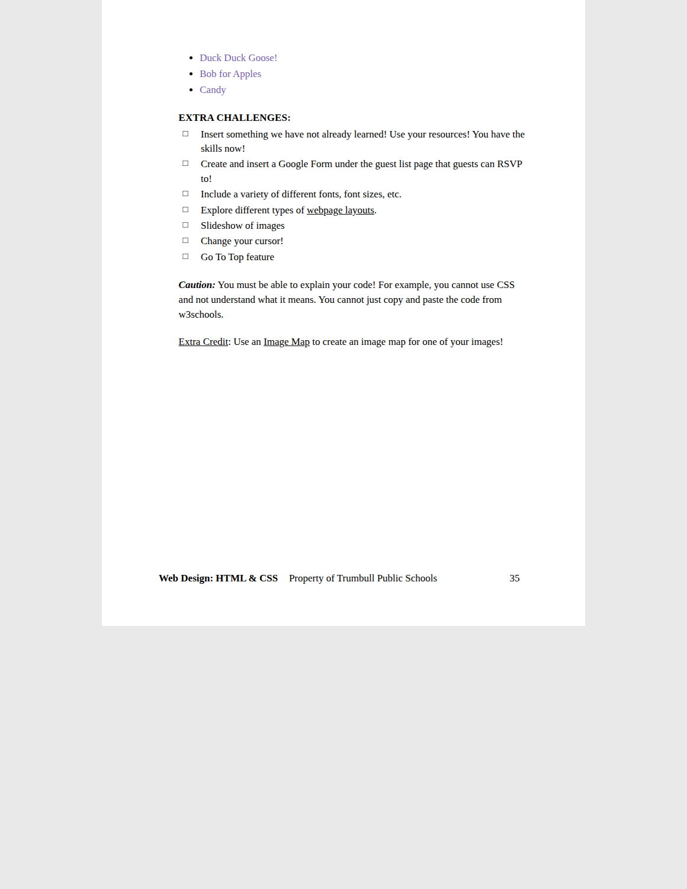Duck Duck Goose!
Bob for Apples
Candy
EXTRA CHALLENGES:
Insert something we have not already learned! Use your resources! You have the skills now!
Create and insert a Google Form under the guest list page that guests can RSVP to!
Include a variety of different fonts, font sizes, etc.
Explore different types of webpage layouts.
Slideshow of images
Change your cursor!
Go To Top feature
Caution: You must be able to explain your code! For example, you cannot use CSS and not understand what it means. You cannot just copy and paste the code from w3schools.
Extra Credit: Use an Image Map to create an image map for one of your images!
Web Design: HTML & CSS Property of Trumbull Public Schools 35